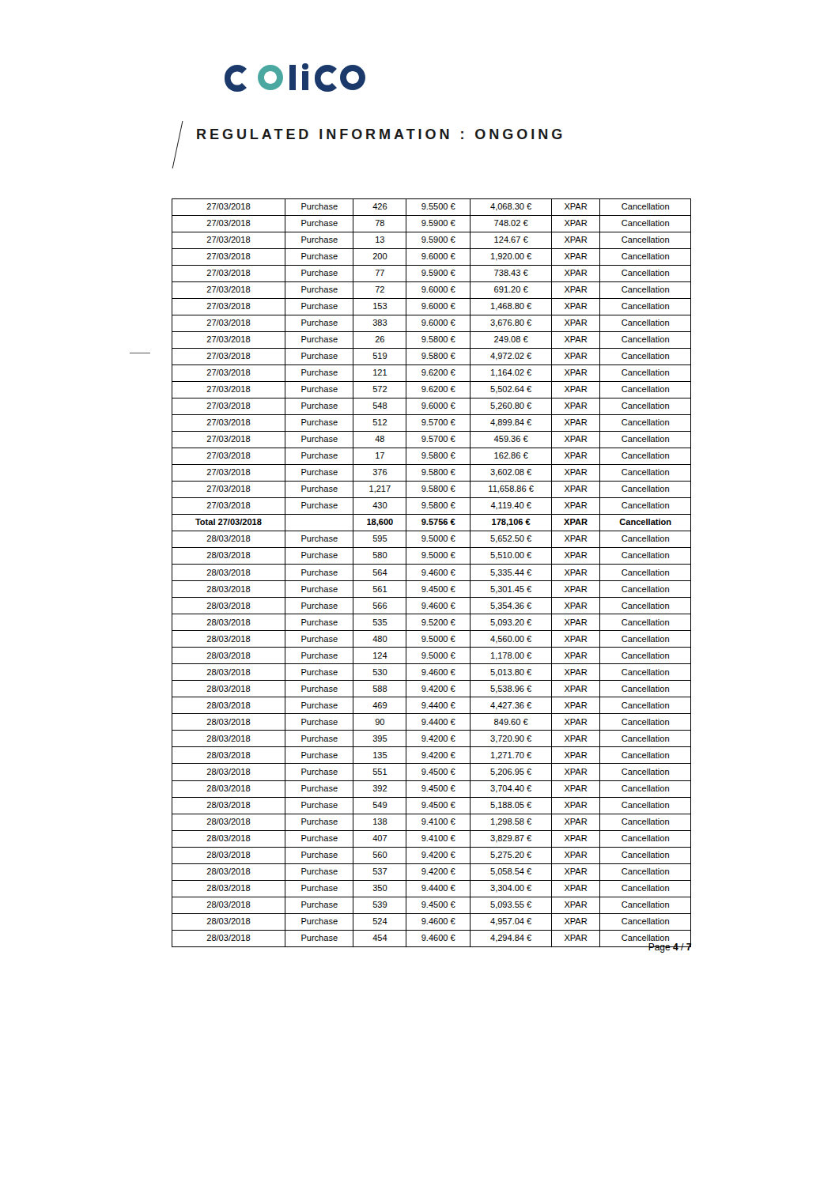REGULATED INFORMATION : ONGOING
| 27/03/2018 | Purchase | 426 | 9.5500 € | 4,068.30 € | XPAR | Cancellation |
| 27/03/2018 | Purchase | 78 | 9.5900 € | 748.02 € | XPAR | Cancellation |
| 27/03/2018 | Purchase | 13 | 9.5900 € | 124.67 € | XPAR | Cancellation |
| 27/03/2018 | Purchase | 200 | 9.6000 € | 1,920.00 € | XPAR | Cancellation |
| 27/03/2018 | Purchase | 77 | 9.5900 € | 738.43 € | XPAR | Cancellation |
| 27/03/2018 | Purchase | 72 | 9.6000 € | 691.20 € | XPAR | Cancellation |
| 27/03/2018 | Purchase | 153 | 9.6000 € | 1,468.80 € | XPAR | Cancellation |
| 27/03/2018 | Purchase | 383 | 9.6000 € | 3,676.80 € | XPAR | Cancellation |
| 27/03/2018 | Purchase | 26 | 9.5800 € | 249.08 € | XPAR | Cancellation |
| 27/03/2018 | Purchase | 519 | 9.5800 € | 4,972.02 € | XPAR | Cancellation |
| 27/03/2018 | Purchase | 121 | 9.6200 € | 1,164.02 € | XPAR | Cancellation |
| 27/03/2018 | Purchase | 572 | 9.6200 € | 5,502.64 € | XPAR | Cancellation |
| 27/03/2018 | Purchase | 548 | 9.6000 € | 5,260.80 € | XPAR | Cancellation |
| 27/03/2018 | Purchase | 512 | 9.5700 € | 4,899.84 € | XPAR | Cancellation |
| 27/03/2018 | Purchase | 48 | 9.5700 € | 459.36 € | XPAR | Cancellation |
| 27/03/2018 | Purchase | 17 | 9.5800 € | 162.86 € | XPAR | Cancellation |
| 27/03/2018 | Purchase | 376 | 9.5800 € | 3,602.08 € | XPAR | Cancellation |
| 27/03/2018 | Purchase | 1,217 | 9.5800 € | 11,658.86 € | XPAR | Cancellation |
| 27/03/2018 | Purchase | 430 | 9.5800 € | 4,119.40 € | XPAR | Cancellation |
| Total 27/03/2018 | | 18,600 | 9.5756 € | 178,106 € | XPAR | Cancellation |
| 28/03/2018 | Purchase | 595 | 9.5000 € | 5,652.50 € | XPAR | Cancellation |
| 28/03/2018 | Purchase | 580 | 9.5000 € | 5,510.00 € | XPAR | Cancellation |
| 28/03/2018 | Purchase | 564 | 9.4600 € | 5,335.44 € | XPAR | Cancellation |
| 28/03/2018 | Purchase | 561 | 9.4500 € | 5,301.45 € | XPAR | Cancellation |
| 28/03/2018 | Purchase | 566 | 9.4600 € | 5,354.36 € | XPAR | Cancellation |
| 28/03/2018 | Purchase | 535 | 9.5200 € | 5,093.20 € | XPAR | Cancellation |
| 28/03/2018 | Purchase | 480 | 9.5000 € | 4,560.00 € | XPAR | Cancellation |
| 28/03/2018 | Purchase | 124 | 9.5000 € | 1,178.00 € | XPAR | Cancellation |
| 28/03/2018 | Purchase | 530 | 9.4600 € | 5,013.80 € | XPAR | Cancellation |
| 28/03/2018 | Purchase | 588 | 9.4200 € | 5,538.96 € | XPAR | Cancellation |
| 28/03/2018 | Purchase | 469 | 9.4400 € | 4,427.36 € | XPAR | Cancellation |
| 28/03/2018 | Purchase | 90 | 9.4400 € | 849.60 € | XPAR | Cancellation |
| 28/03/2018 | Purchase | 395 | 9.4200 € | 3,720.90 € | XPAR | Cancellation |
| 28/03/2018 | Purchase | 135 | 9.4200 € | 1,271.70 € | XPAR | Cancellation |
| 28/03/2018 | Purchase | 551 | 9.4500 € | 5,206.95 € | XPAR | Cancellation |
| 28/03/2018 | Purchase | 392 | 9.4500 € | 3,704.40 € | XPAR | Cancellation |
| 28/03/2018 | Purchase | 549 | 9.4500 € | 5,188.05 € | XPAR | Cancellation |
| 28/03/2018 | Purchase | 138 | 9.4100 € | 1,298.58 € | XPAR | Cancellation |
| 28/03/2018 | Purchase | 407 | 9.4100 € | 3,829.87 € | XPAR | Cancellation |
| 28/03/2018 | Purchase | 560 | 9.4200 € | 5,275.20 € | XPAR | Cancellation |
| 28/03/2018 | Purchase | 537 | 9.4200 € | 5,058.54 € | XPAR | Cancellation |
| 28/03/2018 | Purchase | 350 | 9.4400 € | 3,304.00 € | XPAR | Cancellation |
| 28/03/2018 | Purchase | 539 | 9.4500 € | 5,093.55 € | XPAR | Cancellation |
| 28/03/2018 | Purchase | 524 | 9.4600 € | 4,957.04 € | XPAR | Cancellation |
| 28/03/2018 | Purchase | 454 | 9.4600 € | 4,294.84 € | XPAR | Cancellation |
Page 4 / 7